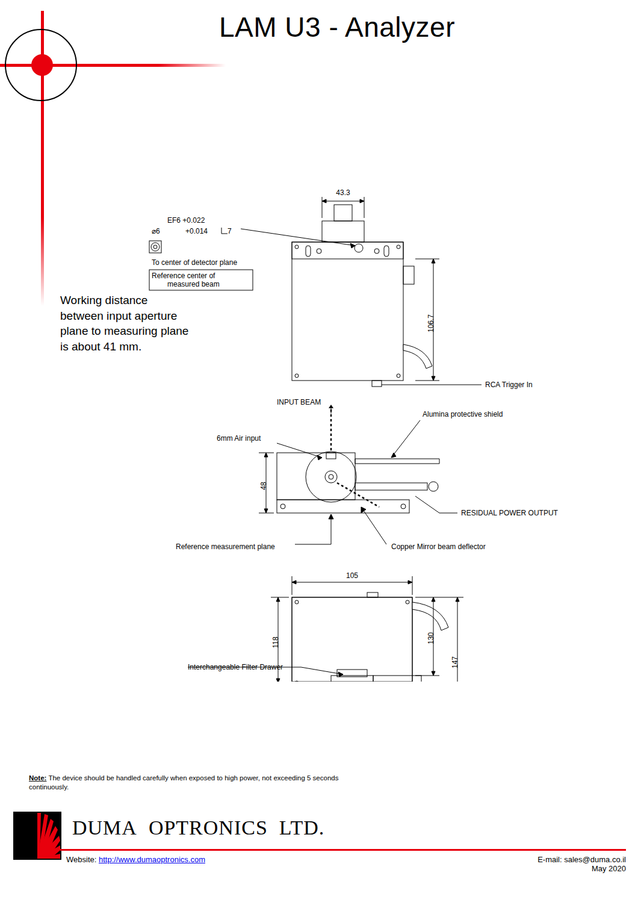LAM U3 - Analyzer
Working distance between input aperture plane to measuring plane is about 41 mm.
43.3 106.7 EF6 +0.022 ⌀6 +0.014 7 To center of detector plane Reference center of measured beam RCA Trigger In 48 INPUT BEAM 6mm Air input Alumina protective shield RESIDUAL POWER OUTPUT Reference measurement plane Copper Mirror beam deflector 105 118 130 147 75 Interchangeable Filter Drawer Input Aperture 2 x 6.60 X 17 THRU 11 6 Connector for filtered pressurized air (suitable for 6mm tube)
Note: The device should be handled carefully when exposed to high power, not exceeding 5 seconds continuously.
DUMA OPTRONICS LTD.
Website: http://www.dumaoptronics.com
E-mail: sales@duma.co.il
May 2020